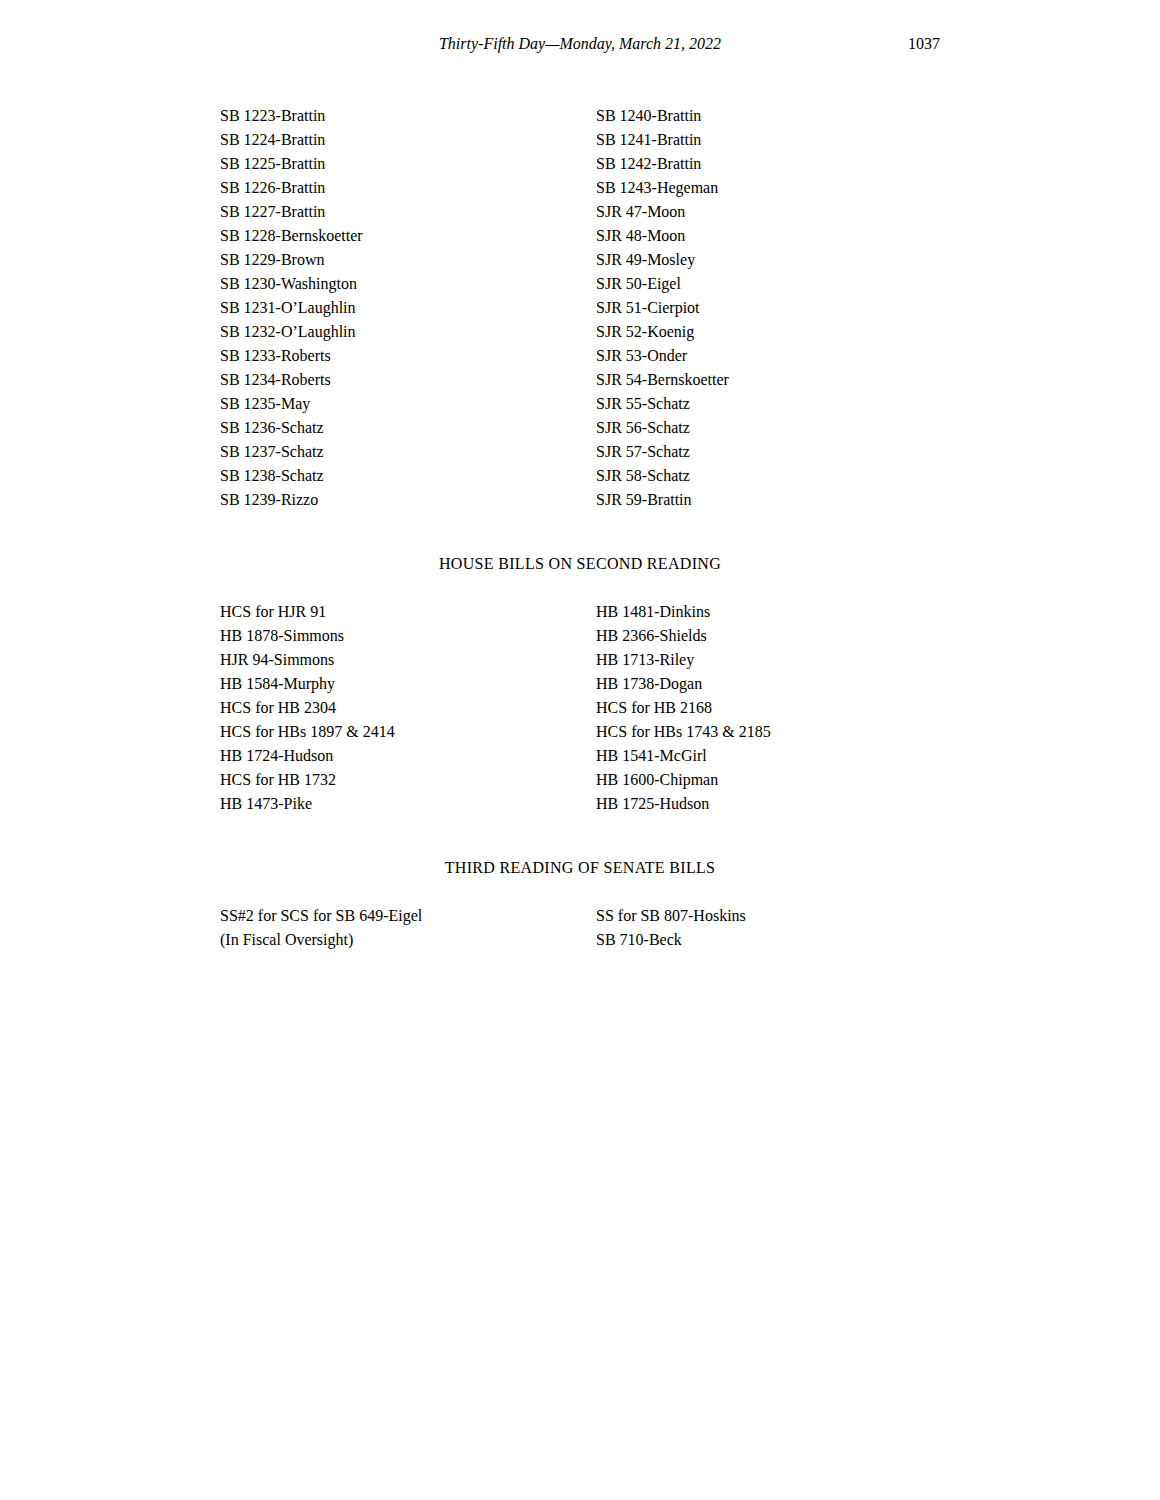Thirty-Fifth Day—Monday, March 21, 2022 1037
SB 1223-Brattin
SB 1224-Brattin
SB 1225-Brattin
SB 1226-Brattin
SB 1227-Brattin
SB 1228-Bernskoetter
SB 1229-Brown
SB 1230-Washington
SB 1231-O’Laughlin
SB 1232-O’Laughlin
SB 1233-Roberts
SB 1234-Roberts
SB 1235-May
SB 1236-Schatz
SB 1237-Schatz
SB 1238-Schatz
SB 1239-Rizzo
SB 1240-Brattin
SB 1241-Brattin
SB 1242-Brattin
SB 1243-Hegeman
SJR 47-Moon
SJR 48-Moon
SJR 49-Mosley
SJR 50-Eigel
SJR 51-Cierpiot
SJR 52-Koenig
SJR 53-Onder
SJR 54-Bernskoetter
SJR 55-Schatz
SJR 56-Schatz
SJR 57-Schatz
SJR 58-Schatz
SJR 59-Brattin
HOUSE BILLS ON SECOND READING
HCS for HJR 91
HB 1878-Simmons
HJR 94-Simmons
HB 1584-Murphy
HCS for HB 2304
HCS for HBs 1897 & 2414
HB 1724-Hudson
HCS for HB 1732
HB 1473-Pike
HB 1481-Dinkins
HB 2366-Shields
HB 1713-Riley
HB 1738-Dogan
HCS for HB 2168
HCS for HBs 1743 & 2185
HB 1541-McGirl
HB 1600-Chipman
HB 1725-Hudson
THIRD READING OF SENATE BILLS
SS#2 for SCS for SB 649-Eigel
(In Fiscal Oversight)
SS for SB 807-Hoskins
SB 710-Beck